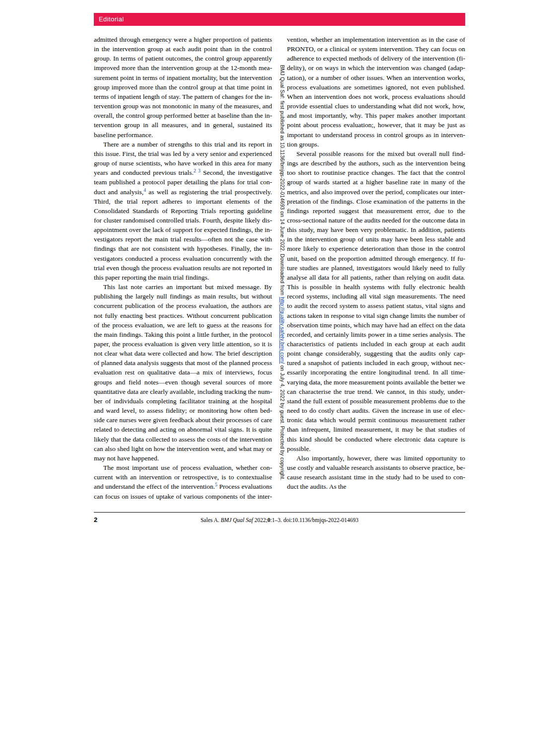Editorial
BMJ Qual Saf: first published as 10.1136/bmjqs-2022-014693 on 14 June 2022. Downloaded from http://quality.safety.bmj.com/ on July 4, 2022 by guest. Protected by copyright.
admitted through emergency were a higher proportion of patients in the intervention group at each audit point than in the control group. In terms of patient outcomes, the control group apparently improved more than the intervention group at the 12-month measurement point in terms of inpatient mortality, but the intervention group improved more than the control group at that time point in terms of inpatient length of stay. The pattern of changes for the intervention group was not monotonic in many of the measures, and overall, the control group performed better at baseline than the intervention group in all measures, and in general, sustained its baseline performance.
There are a number of strengths to this trial and its report in this issue. First, the trial was led by a very senior and experienced group of nurse scientists, who have worked in this area for many years and conducted previous trials.2 3 Second, the investigative team published a protocol paper detailing the plans for trial conduct and analysis,4 as well as registering the trial prospectively. Third, the trial report adheres to important elements of the Consolidated Standards of Reporting Trials reporting guideline for cluster randomised controlled trials. Fourth, despite likely disappointment over the lack of support for expected findings, the investigators report the main trial results—often not the case with findings that are not consistent with hypotheses. Finally, the investigators conducted a process evaluation concurrently with the trial even though the process evaluation results are not reported in this paper reporting the main trial findings.
This last note carries an important but mixed message. By publishing the largely null findings as main results, but without concurrent publication of the process evaluation, the authors are not fully enacting best practices. Without concurrent publication of the process evaluation, we are left to guess at the reasons for the main findings. Taking this point a little further, in the protocol paper, the process evaluation is given very little attention, so it is not clear what data were collected and how. The brief description of planned data analysis suggests that most of the planned process evaluation rest on qualitative data—a mix of interviews, focus groups and field notes—even though several sources of more quantitative data are clearly available, including tracking the number of individuals completing facilitator training at the hospital and ward level, to assess fidelity; or monitoring how often bedside care nurses were given feedback about their processes of care related to detecting and acting on abnormal vital signs. It is quite likely that the data collected to assess the costs of the intervention can also shed light on how the intervention went, and what may or may not have happened.
The most important use of process evaluation, whether concurrent with an intervention or retrospective, is to contextualise and understand the effect of the intervention.5 Process evaluations can focus on issues of uptake of various components of the intervention, whether an implementation intervention as in the case of PRONTO, or a clinical or system intervention. They can focus on adherence to expected methods of delivery of the intervention (fidelity), or on ways in which the intervention was changed (adaptation), or a number of other issues. When an intervention works, process evaluations are sometimes ignored, not even published. When an intervention does not work, process evaluations should provide essential clues to understanding what did not work, how, and most importantly, why. This paper makes another important point about process evaluation;, however, that it may be just as important to understand process in control groups as in intervention groups.
Several possible reasons for the mixed but overall null findings are described by the authors, such as the intervention being too short to routinise practice changes. The fact that the control group of wards started at a higher baseline rate in many of the metrics, and also improved over the period, complicates our interpretation of the findings. Close examination of the patterns in the findings reported suggest that measurement error, due to the cross-sectional nature of the audits needed for the outcome data in this study, may have been very problematic. In addition, patients in the intervention group of units may have been less stable and more likely to experience deterioration than those in the control unit, based on the proportion admitted through emergency. If future studies are planned, investigators would likely need to fully analyse all data for all patients, rather than relying on audit data. This is possible in health systems with fully electronic health record systems, including all vital sign measurements. The need to audit the record system to assess patient status, vital signs and actions taken in response to vital sign change limits the number of observation time points, which may have had an effect on the data recorded, and certainly limits power in a time series analysis. The characteristics of patients included in each group at each audit point change considerably, suggesting that the audits only captured a snapshot of patients included in each group, without necessarily incorporating the entire longitudinal trend. In all time-varying data, the more measurement points available the better we can characterise the true trend. We cannot, in this study, understand the full extent of possible measurement problems due to the need to do costly chart audits. Given the increase in use of electronic data which would permit continuous measurement rather than infrequent, limited measurement, it may be that studies of this kind should be conducted where electronic data capture is possible.
Also importantly, however, there was limited opportunity to use costly and valuable research assistants to observe practice, because research assistant time in the study had to be used to conduct the audits. As the
2 Sales A. BMJ Qual Saf 2022;0:1–3. doi:10.1136/bmjqs-2022-014693